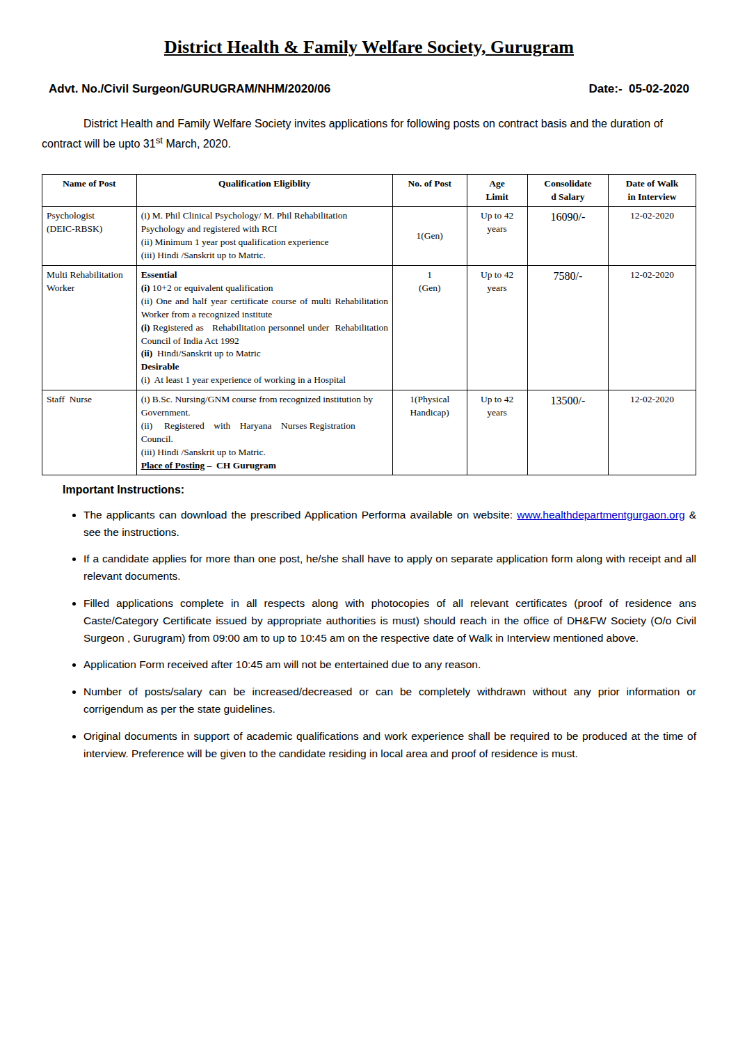District Health & Family Welfare Society, Gurugram
Advt. No./Civil Surgeon/GURUGRAM/NHM/2020/06 Date:- 05-02-2020
District Health and Family Welfare Society invites applications for following posts on contract basis and the duration of contract will be upto 31st March, 2020.
| Name of Post | Qualification Eligiblity | No. of Post | Age Limit | Consolidate d Salary | Date of Walk in Interview |
| --- | --- | --- | --- | --- | --- |
| Psychologist (DEIC-RBSK) | (i) M. Phil Clinical Psychology/ M. Phil Rehabilitation Psychology and registered with RCI (ii) Minimum 1 year post qualification experience (iii) Hindi /Sanskrit up to Matric. | 1(Gen) | Up to 42 years | 16090/- | 12-02-2020 |
| Multi Rehabilitation Worker | Essential (i) 10+2 or equivalent qualification (ii) One and half year certificate course of multi Rehabilitation Worker from a recognized institute (i) Registered as Rehabilitation personnel under Rehabilitation Council of India Act 1992 (ii) Hindi/Sanskrit up to Matric Desirable (i) At least 1 year experience of working in a Hospital | 1 (Gen) | Up to 42 years | 7580/- | 12-02-2020 |
| Staff Nurse | (i) B.Sc. Nursing/GNM course from recognized institution by Government. (ii) Registered with Haryana Nurses Registration Council. (iii) Hindi /Sanskrit up to Matric. Place of Posting – CH Gurugram | 1(Physical Handicap) | Up to 42 years | 13500/- | 12-02-2020 |
Important Instructions:
The applicants can download the prescribed Application Performa available on website: www.healthdepartmentgurgaon.org & see the instructions.
If a candidate applies for more than one post, he/she shall have to apply on separate application form along with receipt and all relevant documents.
Filled applications complete in all respects along with photocopies of all relevant certificates (proof of residence ans Caste/Category Certificate issued by appropriate authorities is must) should reach in the office of DH&FW Society (O/o Civil Surgeon , Gurugram) from 09:00 am to up to 10:45 am on the respective date of Walk in Interview mentioned above.
Application Form received after 10:45 am will not be entertained due to any reason.
Number of posts/salary can be increased/decreased or can be completely withdrawn without any prior information or corrigendum as per the state guidelines.
Original documents in support of academic qualifications and work experience shall be required to be produced at the time of interview. Preference will be given to the candidate residing in local area and proof of residence is must.